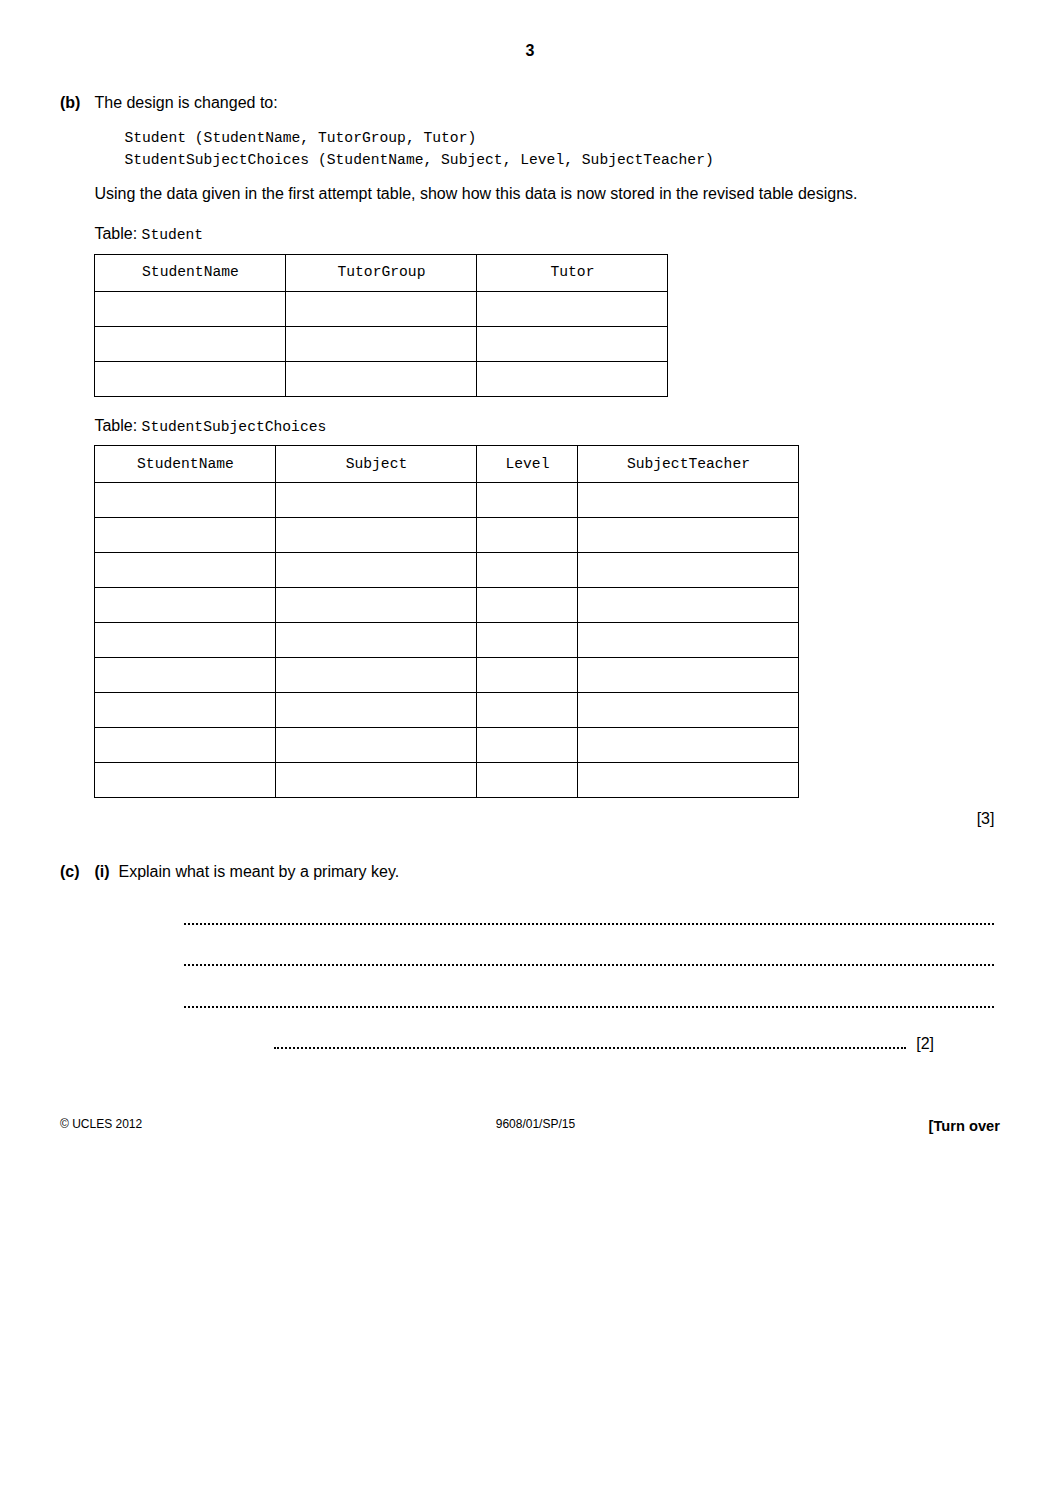3
(b) The design is changed to:
Student (StudentName, TutorGroup, Tutor)
StudentSubjectChoices (StudentName, Subject, Level, SubjectTeacher)
Using the data given in the first attempt table, show how this data is now stored in the revised table designs.
Table: Student
| StudentName | TutorGroup | Tutor |
| --- | --- | --- |
Table: StudentSubjectChoices
| StudentName | Subject | Level | SubjectTeacher |
| --- | --- | --- | --- |
[3]
(c) (i) Explain what is meant by a primary key.
[2]
© UCLES 2012 9608/01/SP/15 [Turn over